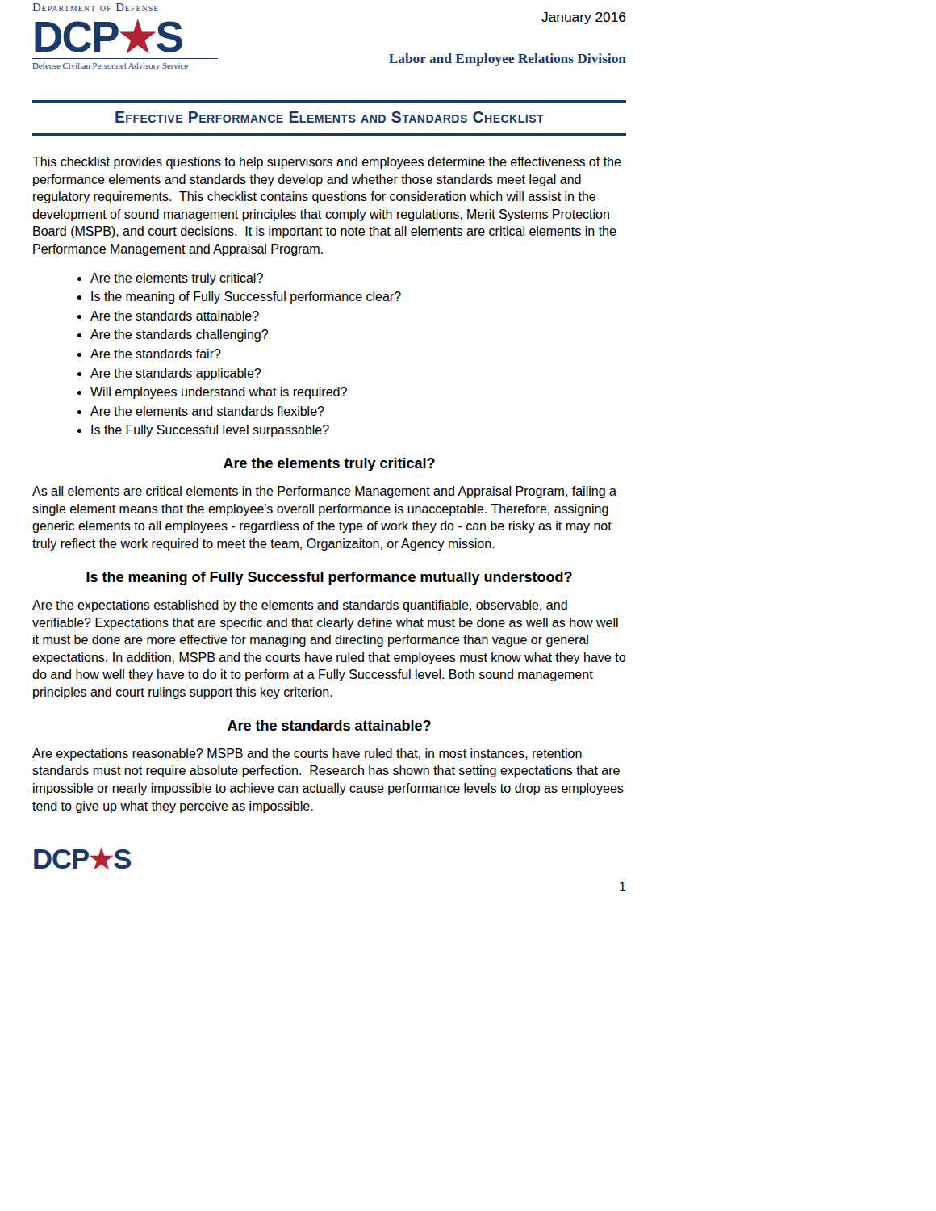Department of Defense
DCP★S
Defense Civilian Personnel Advisory Service
January 2016
Labor and Employee Relations Division
Effective Performance Elements and Standards Checklist
This checklist provides questions to help supervisors and employees determine the effectiveness of the performance elements and standards they develop and whether those standards meet legal and regulatory requirements. This checklist contains questions for consideration which will assist in the development of sound management principles that comply with regulations, Merit Systems Protection Board (MSPB), and court decisions. It is important to note that all elements are critical elements in the Performance Management and Appraisal Program.
Are the elements truly critical?
Is the meaning of Fully Successful performance clear?
Are the standards attainable?
Are the standards challenging?
Are the standards fair?
Are the standards applicable?
Will employees understand what is required?
Are the elements and standards flexible?
Is the Fully Successful level surpassable?
Are the elements truly critical?
As all elements are critical elements in the Performance Management and Appraisal Program, failing a single element means that the employee's overall performance is unacceptable. Therefore, assigning generic elements to all employees - regardless of the type of work they do - can be risky as it may not truly reflect the work required to meet the team, Organizaiton, or Agency mission.
Is the meaning of Fully Successful performance mutually understood?
Are the expectations established by the elements and standards quantifiable, observable, and verifiable? Expectations that are specific and that clearly define what must be done as well as how well it must be done are more effective for managing and directing performance than vague or general expectations. In addition, MSPB and the courts have ruled that employees must know what they have to do and how well they have to do it to perform at a Fully Successful level. Both sound management principles and court rulings support this key criterion.
Are the standards attainable?
Are expectations reasonable? MSPB and the courts have ruled that, in most instances, retention standards must not require absolute perfection. Research has shown that setting expectations that are impossible or nearly impossible to achieve can actually cause performance levels to drop as employees tend to give up what they perceive as impossible.
DCP★S
1